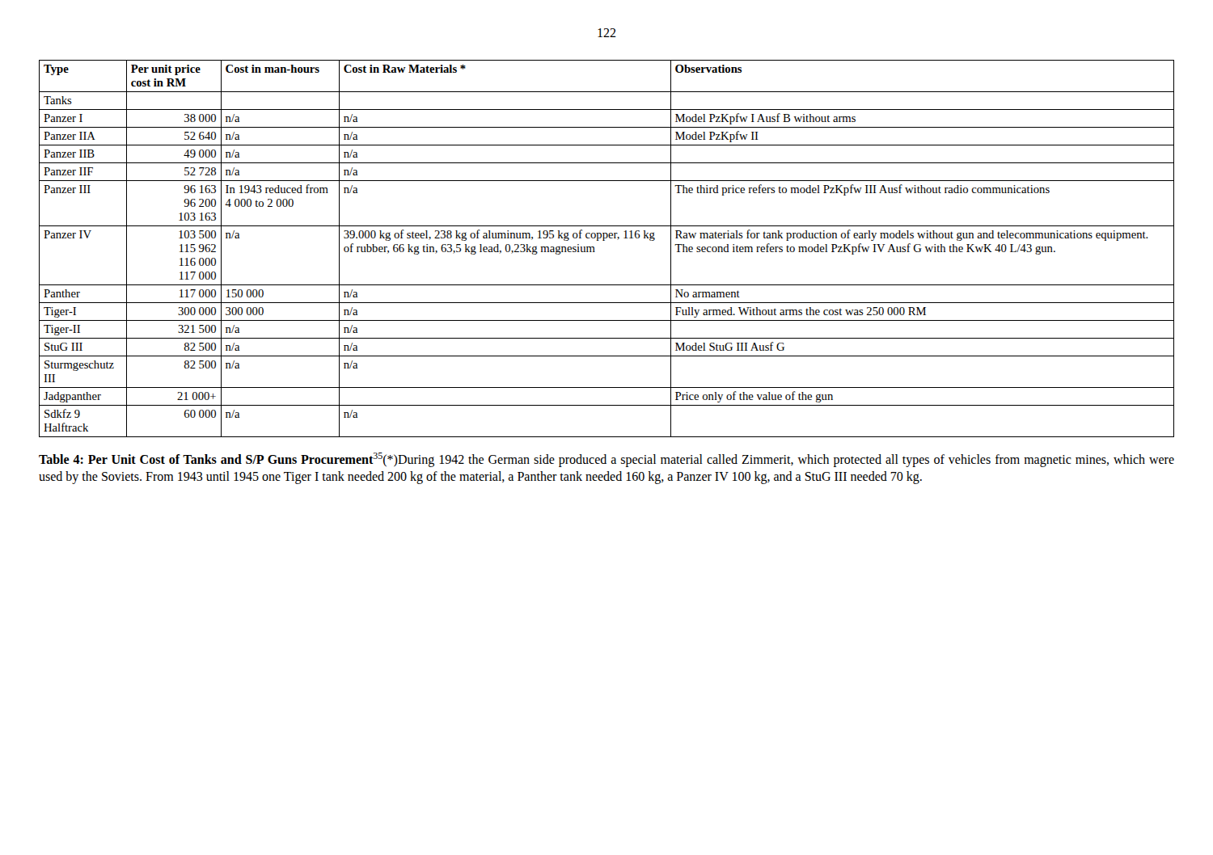122
| Type | Per unit price cost in RM | Cost in man-hours | Cost in Raw Materials * | Observations |
| --- | --- | --- | --- | --- |
| Tanks | | | | |
| Panzer I | 38 000 | n/a | n/a | Model PzKpfw I Ausf B without arms |
| Panzer IIA | 52 640 | n/a | n/a | Model PzKpfw II |
| Panzer IIB | 49 000 | n/a | n/a | |
| Panzer IIF | 52 728 | n/a | n/a | |
| Panzer III | 96 163 96 200 103 163 | In 1943 reduced from 4 000 to 2 000 | n/a | The third price refers to model PzKpfw III Ausf without radio communications |
| Panzer IV | 103 500 115 962 116 000 117 000 | n/a | 39.000 kg of steel, 238 kg of aluminum, 195 kg of copper, 116 kg of rubber, 66 kg tin, 63,5 kg lead, 0,23kg magnesium | Raw materials for tank production of early models without gun and telecommunications equipment. The second item refers to model PzKpfw IV Ausf G with the KwK 40 L/43 gun. |
| Panther | 117 000 | 150 000 | n/a | No armament |
| Tiger-I | 300 000 | 300 000 | n/a | Fully armed. Without arms the cost was 250 000 RM |
| Tiger-II | 321 500 | n/a | n/a | |
| StuG III | 82 500 | n/a | n/a | Model StuG III Ausf G |
| Sturmgeschutz III | 82 500 | n/a | n/a | |
| Jadgpanther | 21 000+ | | | Price only of the value of the gun |
| Sdkfz 9 Halftrack | 60 000 | n/a | n/a | |
Table 4: Per Unit Cost of Tanks and S/P Guns Procurement35(*)During 1942 the German side produced a special material called Zimmerit, which protected all types of vehicles from magnetic mines, which were used by the Soviets. From 1943 until 1945 one Tiger I tank needed 200 kg of the material, a Panther tank needed 160 kg, a Panzer IV 100 kg, and a StuG III needed 70 kg.